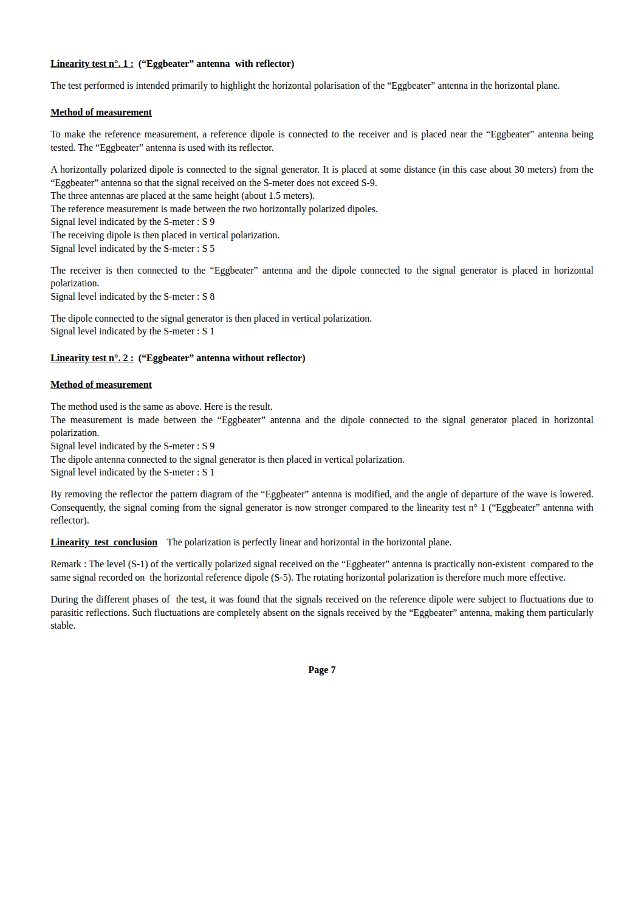Linearity test n°. 1 : (“Eggbeater” antenna with reflector)
The test performed is intended primarily to highlight the horizontal polarisation of the “Eggbeater” antenna in the horizontal plane.
Method of measurement
To make the reference measurement, a reference dipole is connected to the receiver and is placed near the “Eggbeater” antenna being tested. The “Eggbeater” antenna is used with its reflector.
A horizontally polarized dipole is connected to the signal generator. It is placed at some distance (in this case about 30 meters) from the “Eggbeater” antenna so that the signal received on the S-meter does not exceed S-9.
The three antennas are placed at the same height (about 1.5 meters).
The reference measurement is made between the two horizontally polarized dipoles.
Signal level indicated by the S-meter : S 9
The receiving dipole is then placed in vertical polarization.
Signal level indicated by the S-meter : S 5
The receiver is then connected to the “Eggbeater” antenna and the dipole connected to the signal generator is placed in horizontal polarization.
Signal level indicated by the S-meter : S 8
The dipole connected to the signal generator is then placed in vertical polarization.
Signal level indicated by the S-meter : S 1
Linearity test n°. 2 : (“Eggbeater” antenna without reflector)
Method of measurement
The method used is the same as above. Here is the result.
The measurement is made between the “Eggbeater” antenna and the dipole connected to the signal generator placed in horizontal polarization.
Signal level indicated by the S-meter : S 9
The dipole antenna connected to the signal generator is then placed in vertical polarization.
Signal level indicated by the S-meter : S 1
By removing the reflector the pattern diagram of the “Eggbeater” antenna is modified, and the angle of departure of the wave is lowered. Consequently, the signal coming from the signal generator is now stronger compared to the linearity test n° 1 (“Eggbeater” antenna with reflector).
Linearity test conclusion The polarization is perfectly linear and horizontal in the horizontal plane.
Remark : The level (S-1) of the vertically polarized signal received on the “Eggbeater” antenna is practically non-existent compared to the same signal recorded on the horizontal reference dipole (S-5). The rotating horizontal polarization is therefore much more effective.
During the different phases of the test, it was found that the signals received on the reference dipole were subject to fluctuations due to parasitic reflections. Such fluctuations are completely absent on the signals received by the “Eggbeater” antenna, making them particularly stable.
Page 7